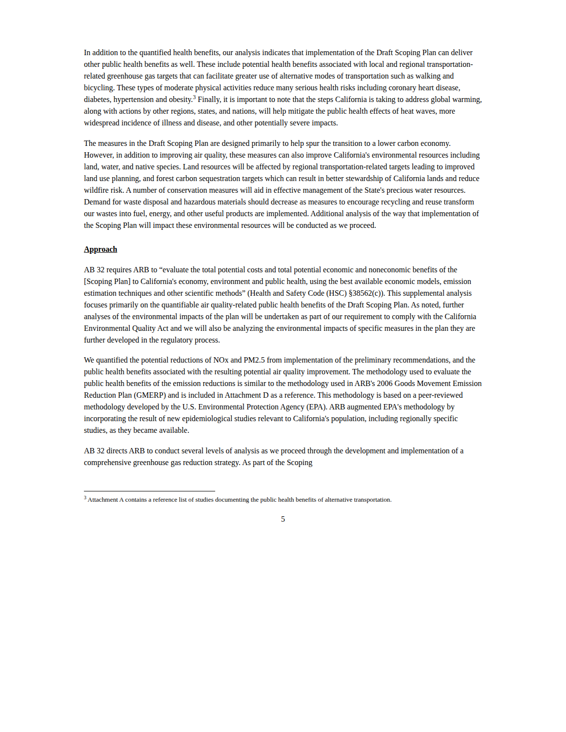In addition to the quantified health benefits, our analysis indicates that implementation of the Draft Scoping Plan can deliver other public health benefits as well. These include potential health benefits associated with local and regional transportation-related greenhouse gas targets that can facilitate greater use of alternative modes of transportation such as walking and bicycling. These types of moderate physical activities reduce many serious health risks including coronary heart disease, diabetes, hypertension and obesity.3 Finally, it is important to note that the steps California is taking to address global warming, along with actions by other regions, states, and nations, will help mitigate the public health effects of heat waves, more widespread incidence of illness and disease, and other potentially severe impacts.
The measures in the Draft Scoping Plan are designed primarily to help spur the transition to a lower carbon economy. However, in addition to improving air quality, these measures can also improve California's environmental resources including land, water, and native species. Land resources will be affected by regional transportation-related targets leading to improved land use planning, and forest carbon sequestration targets which can result in better stewardship of California lands and reduce wildfire risk. A number of conservation measures will aid in effective management of the State's precious water resources. Demand for waste disposal and hazardous materials should decrease as measures to encourage recycling and reuse transform our wastes into fuel, energy, and other useful products are implemented. Additional analysis of the way that implementation of the Scoping Plan will impact these environmental resources will be conducted as we proceed.
Approach
AB 32 requires ARB to “evaluate the total potential costs and total potential economic and noneconomic benefits of the [Scoping Plan] to California's economy, environment and public health, using the best available economic models, emission estimation techniques and other scientific methods” (Health and Safety Code (HSC) §38562(c)). This supplemental analysis focuses primarily on the quantifiable air quality-related public health benefits of the Draft Scoping Plan. As noted, further analyses of the environmental impacts of the plan will be undertaken as part of our requirement to comply with the California Environmental Quality Act and we will also be analyzing the environmental impacts of specific measures in the plan they are further developed in the regulatory process.
We quantified the potential reductions of NOx and PM2.5 from implementation of the preliminary recommendations, and the public health benefits associated with the resulting potential air quality improvement. The methodology used to evaluate the public health benefits of the emission reductions is similar to the methodology used in ARB's 2006 Goods Movement Emission Reduction Plan (GMERP) and is included in Attachment D as a reference. This methodology is based on a peer-reviewed methodology developed by the U.S. Environmental Protection Agency (EPA). ARB augmented EPA's methodology by incorporating the result of new epidemiological studies relevant to California's population, including regionally specific studies, as they became available.
AB 32 directs ARB to conduct several levels of analysis as we proceed through the development and implementation of a comprehensive greenhouse gas reduction strategy. As part of the Scoping
3 Attachment A contains a reference list of studies documenting the public health benefits of alternative transportation.
5